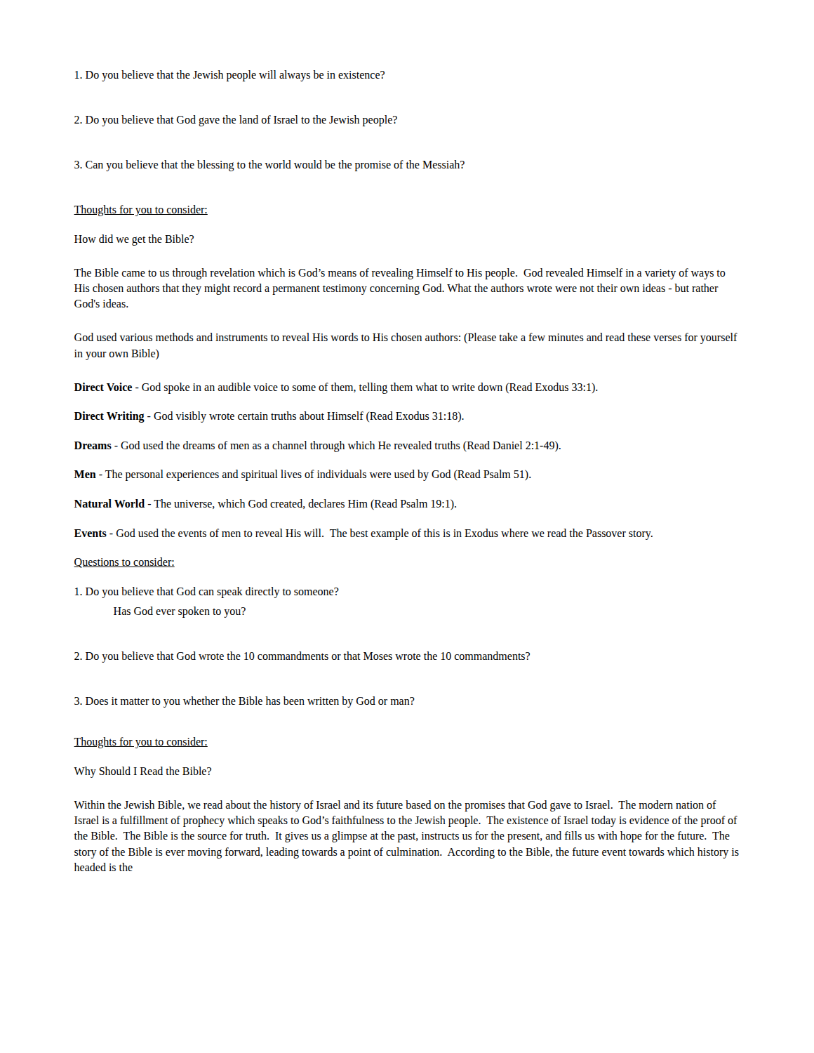1. Do you believe that the Jewish people will always be in existence?
2. Do you believe that God gave the land of Israel to the Jewish people?
3. Can you believe that the blessing to the world would be the promise of the Messiah?
Thoughts for you to consider:
How did we get the Bible?
The Bible came to us through revelation which is God’s means of revealing Himself to His people. God revealed Himself in a variety of ways to His chosen authors that they might record a permanent testimony concerning God. What the authors wrote were not their own ideas - but rather God's ideas.
God used various methods and instruments to reveal His words to His chosen authors: (Please take a few minutes and read these verses for yourself in your own Bible)
Direct Voice - God spoke in an audible voice to some of them, telling them what to write down (Read Exodus 33:1).
Direct Writing - God visibly wrote certain truths about Himself (Read Exodus 31:18).
Dreams - God used the dreams of men as a channel through which He revealed truths (Read Daniel 2:1-49).
Men - The personal experiences and spiritual lives of individuals were used by God (Read Psalm 51).
Natural World - The universe, which God created, declares Him (Read Psalm 19:1).
Events - God used the events of men to reveal His will. The best example of this is in Exodus where we read the Passover story.
Questions to consider:
1. Do you believe that God can speak directly to someone?
Has God ever spoken to you?
2. Do you believe that God wrote the 10 commandments or that Moses wrote the 10 commandments?
3. Does it matter to you whether the Bible has been written by God or man?
Thoughts for you to consider:
Why Should I Read the Bible?
Within the Jewish Bible, we read about the history of Israel and its future based on the promises that God gave to Israel. The modern nation of Israel is a fulfillment of prophecy which speaks to God’s faithfulness to the Jewish people. The existence of Israel today is evidence of the proof of the Bible. The Bible is the source for truth. It gives us a glimpse at the past, instructs us for the present, and fills us with hope for the future. The story of the Bible is ever moving forward, leading towards a point of culmination. According to the Bible, the future event towards which history is headed is the